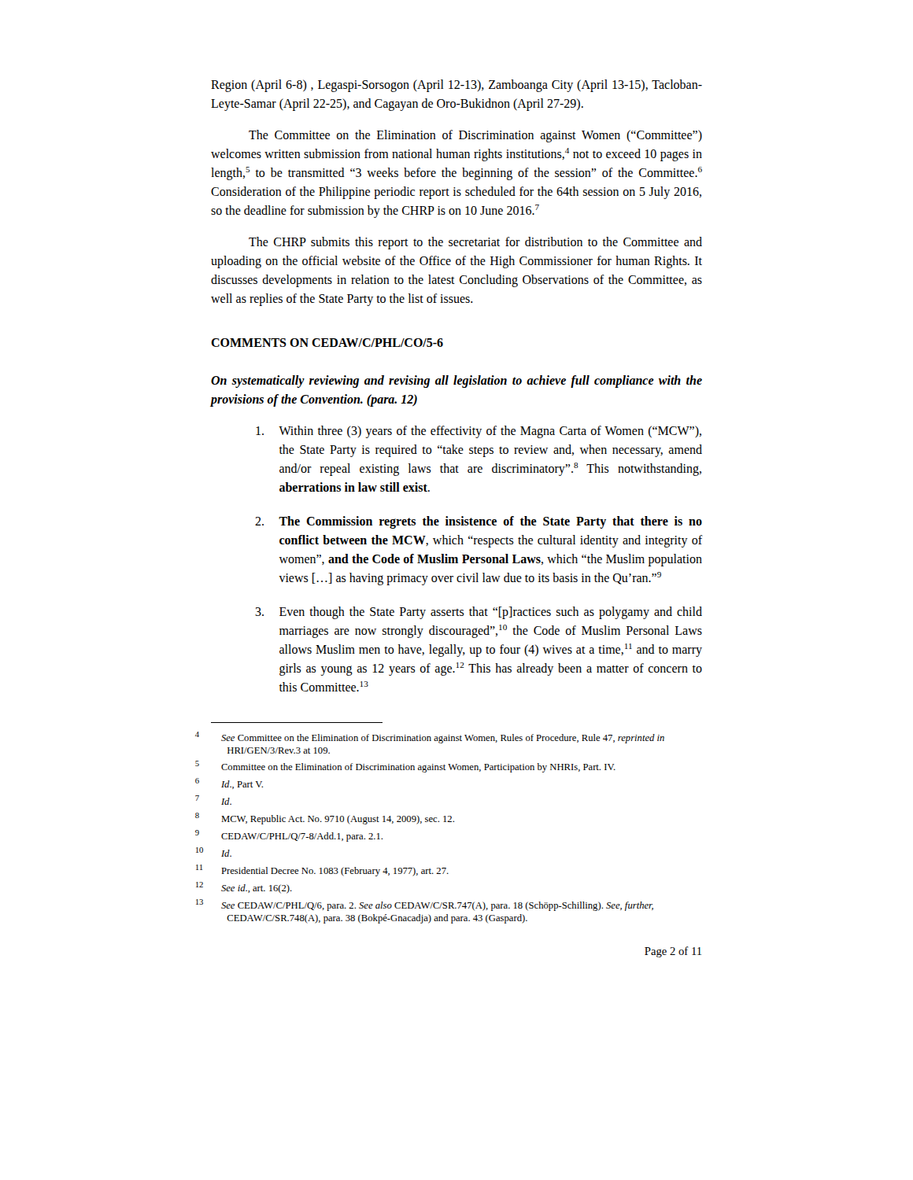Region (April 6-8) , Legaspi-Sorsogon (April 12-13), Zamboanga City (April 13-15), Tacloban-Leyte-Samar (April 22-25), and Cagayan de Oro-Bukidnon (April 27-29).
The Committee on the Elimination of Discrimination against Women (“Committee”) welcomes written submission from national human rights institutions,4 not to exceed 10 pages in length,5 to be transmitted “3 weeks before the beginning of the session” of the Committee.6 Consideration of the Philippine periodic report is scheduled for the 64th session on 5 July 2016, so the deadline for submission by the CHRP is on 10 June 2016.7
The CHRP submits this report to the secretariat for distribution to the Committee and uploading on the official website of the Office of the High Commissioner for human Rights. It discusses developments in relation to the latest Concluding Observations of the Committee, as well as replies of the State Party to the list of issues.
COMMENTS ON CEDAW/C/PHL/CO/5-6
On systematically reviewing and revising all legislation to achieve full compliance with the provisions of the Convention. (para. 12)
Within three (3) years of the effectivity of the Magna Carta of Women (“MCW”), the State Party is required to “take steps to review and, when necessary, amend and/or repeal existing laws that are discriminatory”.8 This notwithstanding, aberrations in law still exist.
The Commission regrets the insistence of the State Party that there is no conflict between the MCW, which “respects the cultural identity and integrity of women”, and the Code of Muslim Personal Laws, which “the Muslim population views […] as having primacy over civil law due to its basis in the Qu’ran.”9
Even though the State Party asserts that “[p]ractices such as polygamy and child marriages are now strongly discouraged”,10 the Code of Muslim Personal Laws allows Muslim men to have, legally, up to four (4) wives at a time,11 and to marry girls as young as 12 years of age.12 This has already been a matter of concern to this Committee.13
4 See Committee on the Elimination of Discrimination against Women, Rules of Procedure, Rule 47, reprinted in HRI/GEN/3/Rev.3 at 109.
5 Committee on the Elimination of Discrimination against Women, Participation by NHRIs, Part. IV.
6 Id., Part V.
7 Id.
8 MCW, Republic Act. No. 9710 (August 14, 2009), sec. 12.
9 CEDAW/C/PHL/Q/7-8/Add.1, para. 2.1.
10 Id.
11 Presidential Decree No. 1083 (February 4, 1977), art. 27.
12 See id., art. 16(2).
13 See CEDAW/C/PHL/Q/6, para. 2. See also CEDAW/C/SR.747(A), para. 18 (Schöpp-Schilling). See, further, CEDAW/C/SR.748(A), para. 38 (Bokpé-Gnacadja) and para. 43 (Gaspard).
Page 2 of 11